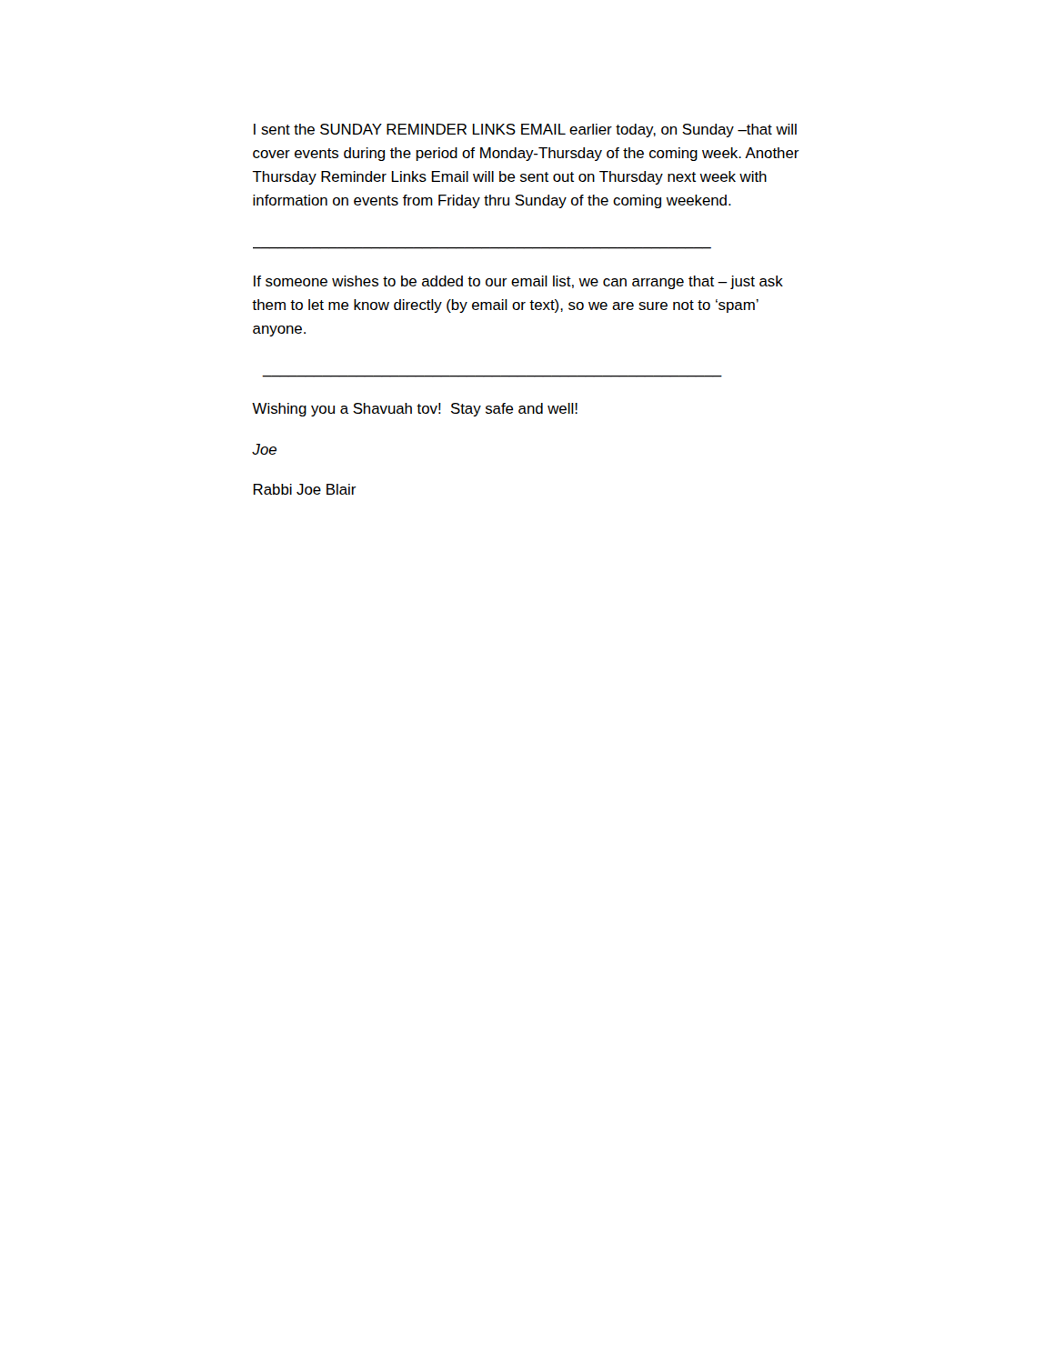I sent the SUNDAY REMINDER LINKS EMAIL earlier today, on Sunday –that will cover events during the period of Monday-Thursday of the coming week. Another Thursday Reminder Links Email will be sent out on Thursday next week with information on events from Friday thru Sunday of the coming weekend.
______________________________________________________
If someone wishes to be added to our email list, we can arrange that – just ask them to let me know directly (by email or text), so we are sure not to ‘spam’ anyone.
______________________________________________________
Wishing you a Shavuah tov! Stay safe and well!
Joe
Rabbi Joe Blair